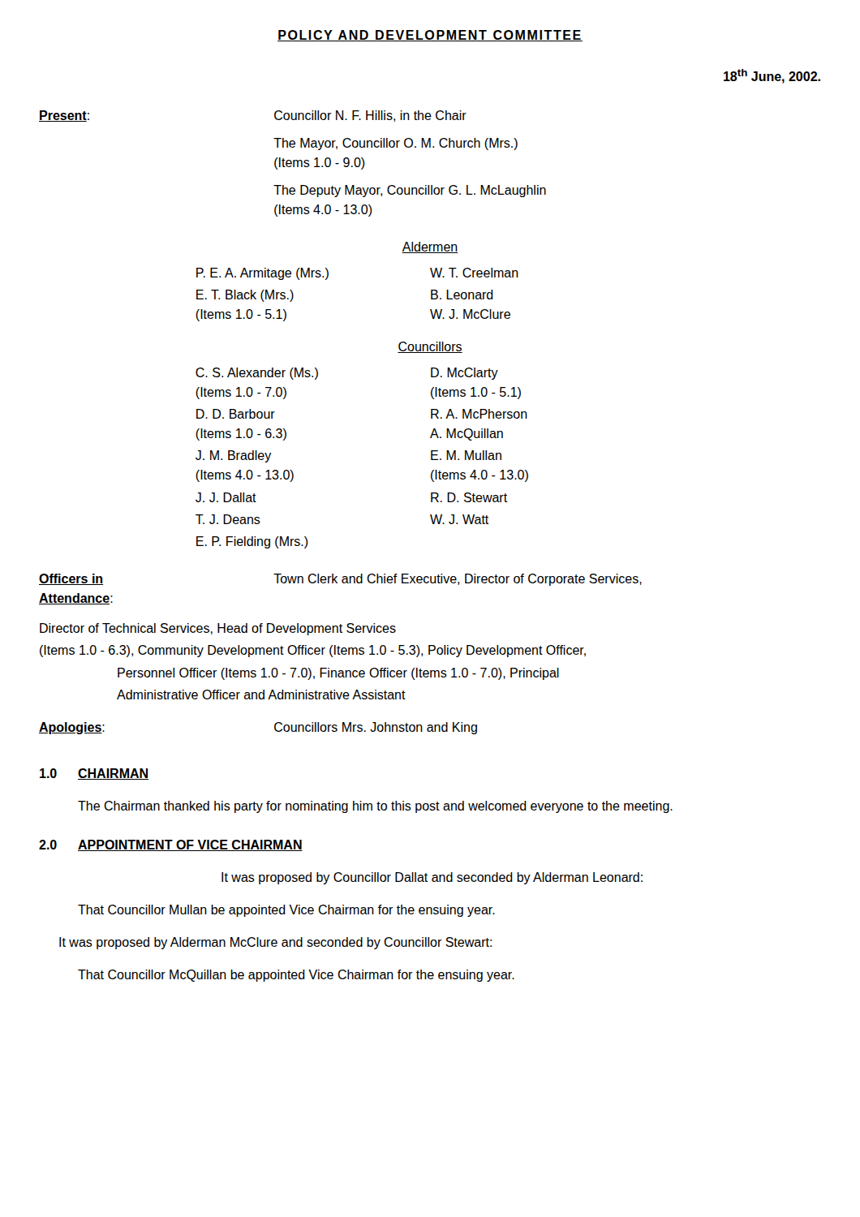POLICY AND DEVELOPMENT COMMITTEE
18th June, 2002.
| Present : | | Councillor N. F. Hillis, in the Chair |
| | | The Mayor, Councillor O. M. Church (Mrs.) (Items 1.0 - 9.0) |
| | | The Deputy Mayor, Councillor G. L. McLaughlin (Items 4.0 - 13.0) |
Aldermen
| P. E. A. Armitage (Mrs.) | W. T. Creelman |
| E. T. Black (Mrs.) (Items 1.0 - 5.1) | B. Leonard W. J. McClure |
Councillors
| C. S. Alexander (Ms.) (Items 1.0 - 7.0) | D. McClarty (Items 1.0 - 5.1) |
| D. D. Barbour (Items 1.0 - 6.3) | R. A. McPherson A. McQuillan |
| J. M. Bradley (Items 4.0 - 13.0) | E. M. Mullan (Items 4.0 - 13.0) |
| J. J. Dallat | R. D. Stewart |
| T. J. Deans | W. J. Watt |
| E. P. Fielding (Mrs.) | |
| Officers in Attendance : | | Town Clerk and Chief Executive, Director of Corporate Services, |
Director of Technical Services, Head of Development Services
(Items 1.0 - 6.3), Community Development Officer (Items 1.0 - 5.3), Policy Development Officer,
Personnel Officer (Items 1.0 - 7.0), Finance Officer (Items 1.0 - 7.0), Principal
Administrative Officer and Administrative Assistant
| Apologies : | | Councillors Mrs. Johnston and King |
1.0 CHAIRMAN
The Chairman thanked his party for nominating him to this post and welcomed everyone to the meeting.
2.0 APPOINTMENT OF VICE CHAIRMAN
It was proposed by Councillor Dallat and seconded by Alderman Leonard:
That Councillor Mullan be appointed Vice Chairman for the ensuing year.
It was proposed by Alderman McClure and seconded by Councillor Stewart:
That Councillor McQuillan be appointed Vice Chairman for the ensuing year.